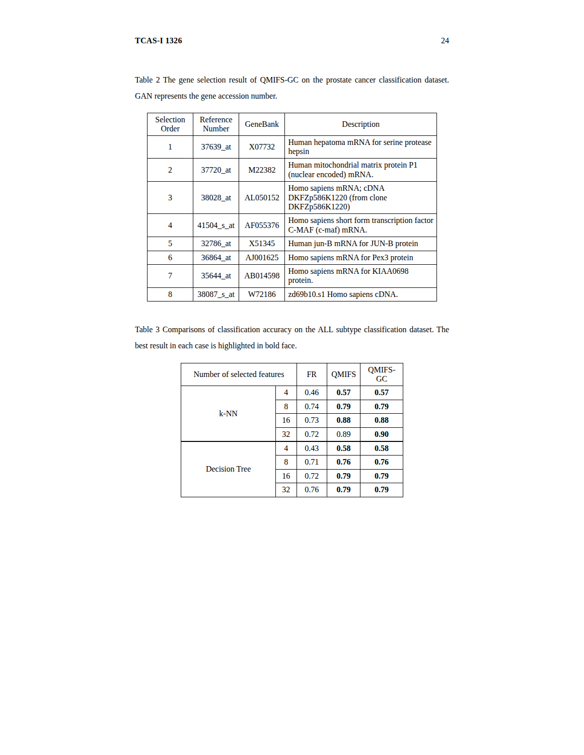TCAS-I 1326
24
Table 2 The gene selection result of QMIFS-GC on the prostate cancer classification dataset. GAN represents the gene accession number.
| Selection Order | Reference Number | GeneBank | Description |
| --- | --- | --- | --- |
| 1 | 37639_at | X07732 | Human hepatoma mRNA for serine protease hepsin |
| 2 | 37720_at | M22382 | Human mitochondrial matrix protein P1 (nuclear encoded) mRNA. |
| 3 | 38028_at | AL050152 | Homo sapiens mRNA; cDNA DKFZp586K1220 (from clone DKFZp586K1220) |
| 4 | 41504_s_at | AF055376 | Homo sapiens short form transcription factor C-MAF (c-maf) mRNA. |
| 5 | 32786_at | X51345 | Human jun-B mRNA for JUN-B protein |
| 6 | 36864_at | AJ001625 | Homo sapiens mRNA for Pex3 protein |
| 7 | 35644_at | AB014598 | Homo sapiens mRNA for KIAA0698 protein. |
| 8 | 38087_s_at | W72186 | zd69b10.s1 Homo sapiens cDNA. |
Table 3 Comparisons of classification accuracy on the ALL subtype classification dataset. The best result in each case is highlighted in bold face.
| Number of selected features | FR | QMIFS | QMIFS-GC |
| --- | --- | --- | --- |
| k-NN | 4 | 0.46 | 0.57 | 0.57 |
| 8 | 0.74 | 0.79 | 0.79 |
| 16 | 0.73 | 0.88 | 0.88 |
| 32 | 0.72 | 0.89 | 0.90 |
| Decision Tree | 4 | 0.43 | 0.58 | 0.58 |
| 8 | 0.71 | 0.76 | 0.76 |
| 16 | 0.72 | 0.79 | 0.79 |
| 32 | 0.76 | 0.79 | 0.79 |